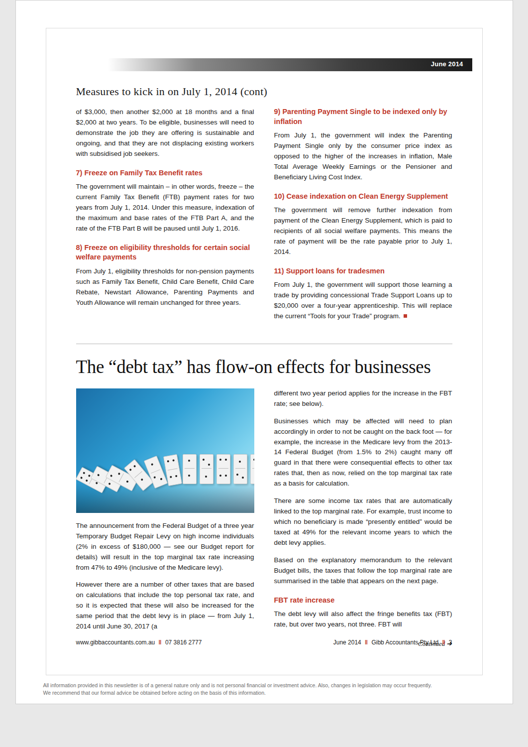June 2014
Measures to kick in on July 1, 2014 (cont)
of $3,000, then another $2,000 at 18 months and a final $2,000 at two years. To be eligible, businesses will need to demonstrate the job they are offering is sustainable and ongoing, and that they are not displacing existing workers with subsidised job seekers.
7) Freeze on Family Tax Benefit rates
The government will maintain – in other words, freeze – the current Family Tax Benefit (FTB) payment rates for two years from July 1, 2014. Under this measure, indexation of the maximum and base rates of the FTB Part A, and the rate of the FTB Part B will be paused until July 1, 2016.
8) Freeze on eligibility thresholds for certain social welfare payments
From July 1, eligibility thresholds for non-pension payments such as Family Tax Benefit, Child Care Benefit, Child Care Rebate, Newstart Allowance, Parenting Payments and Youth Allowance will remain unchanged for three years.
9) Parenting Payment Single to be indexed only by inflation
From July 1, the government will index the Parenting Payment Single only by the consumer price index as opposed to the higher of the increases in inflation, Male Total Average Weekly Earnings or the Pensioner and Beneficiary Living Cost Index.
10) Cease indexation on Clean Energy Supplement
The government will remove further indexation from payment of the Clean Energy Supplement, which is paid to recipients of all social welfare payments. This means the rate of payment will be the rate payable prior to July 1, 2014.
11) Support loans for tradesmen
From July 1, the government will support those learning a trade by providing concessional Trade Support Loans up to $20,000 over a four-year apprenticeship. This will replace the current “Tools for your Trade” program.
The “debt tax” has flow-on effects for businesses
The announcement from the Federal Budget of a three year Temporary Budget Repair Levy on high income individuals (2% in excess of $180,000 — see our Budget report for details) will result in the top marginal tax rate increasing from 47% to 49% (inclusive of the Medicare levy).
However there are a number of other taxes that are based on calculations that include the top personal tax rate, and so it is expected that these will also be increased for the same period that the debt levy is in place — from July 1, 2014 until June 30, 2017 (a
different two year period applies for the increase in the FBT rate; see below).
Businesses which may be affected will need to plan accordingly in order to not be caught on the back foot — for example, the increase in the Medicare levy from the 2013-14 Federal Budget (from 1.5% to 2%) caught many off guard in that there were consequential effects to other tax rates that, then as now, relied on the top marginal tax rate as a basis for calculation.
There are some income tax rates that are automatically linked to the top marginal rate. For example, trust income to which no beneficiary is made “presently entitled” would be taxed at 49% for the relevant income years to which the debt levy applies.
Based on the explanatory memorandum to the relevant Budget bills, the taxes that follow the top marginal rate are summarised in the table that appears on the next page.
FBT rate increase
The debt levy will also affect the fringe benefits tax (FBT) rate, but over two years, not three. FBT will
Continued ➔
www.gibbaccountants.com.au ‖ 07 3816 2777
June 2014 ‖ Gibb Accountants Pty Ltd ‖ 3
All information provided in this newsletter is of a general nature only and is not personal financial or investment advice. Also, changes in legislation may occur frequently.
We recommend that our formal advice be obtained before acting on the basis of this information.